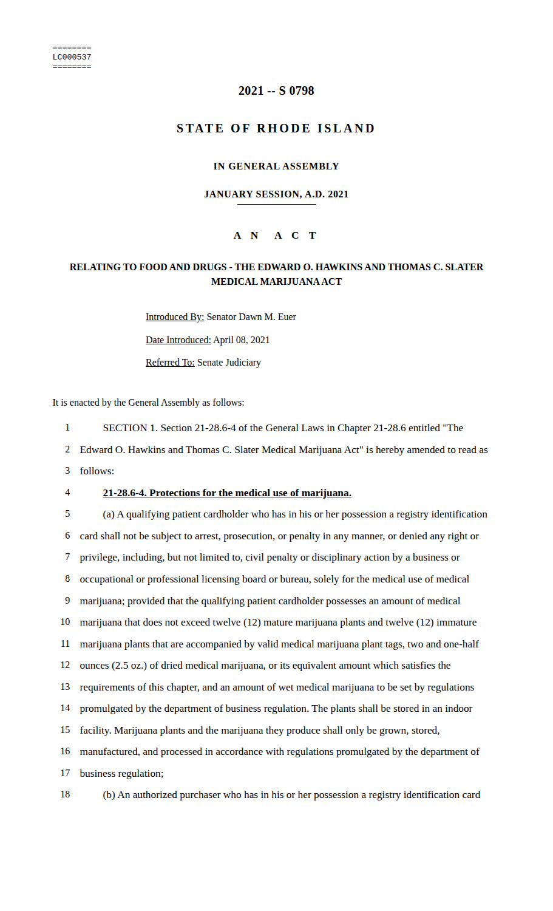========
LC000537
========
2021 -- S 0798
STATE OF RHODE ISLAND
IN GENERAL ASSEMBLY
JANUARY SESSION, A.D. 2021
A N A C T
RELATING TO FOOD AND DRUGS - THE EDWARD O. HAWKINS AND THOMAS C. SLATER MEDICAL MARIJUANA ACT
Introduced By: Senator Dawn M. Euer
Date Introduced: April 08, 2021
Referred To: Senate Judiciary
It is enacted by the General Assembly as follows:
SECTION 1. Section 21-28.6-4 of the General Laws in Chapter 21-28.6 entitled "The
Edward O. Hawkins and Thomas C. Slater Medical Marijuana Act" is hereby amended to read as
follows:
21-28.6-4. Protections for the medical use of marijuana.
(a) A qualifying patient cardholder who has in his or her possession a registry identification
card shall not be subject to arrest, prosecution, or penalty in any manner, or denied any right or
privilege, including, but not limited to, civil penalty or disciplinary action by a business or
occupational or professional licensing board or bureau, solely for the medical use of medical
marijuana; provided that the qualifying patient cardholder possesses an amount of medical
marijuana that does not exceed twelve (12) mature marijuana plants and twelve (12) immature
marijuana plants that are accompanied by valid medical marijuana plant tags, two and one-half
ounces (2.5 oz.) of dried medical marijuana, or its equivalent amount which satisfies the
requirements of this chapter, and an amount of wet medical marijuana to be set by regulations
promulgated by the department of business regulation. The plants shall be stored in an indoor
facility. Marijuana plants and the marijuana they produce shall only be grown, stored,
manufactured, and processed in accordance with regulations promulgated by the department of
business regulation;
(b) An authorized purchaser who has in his or her possession a registry identification card